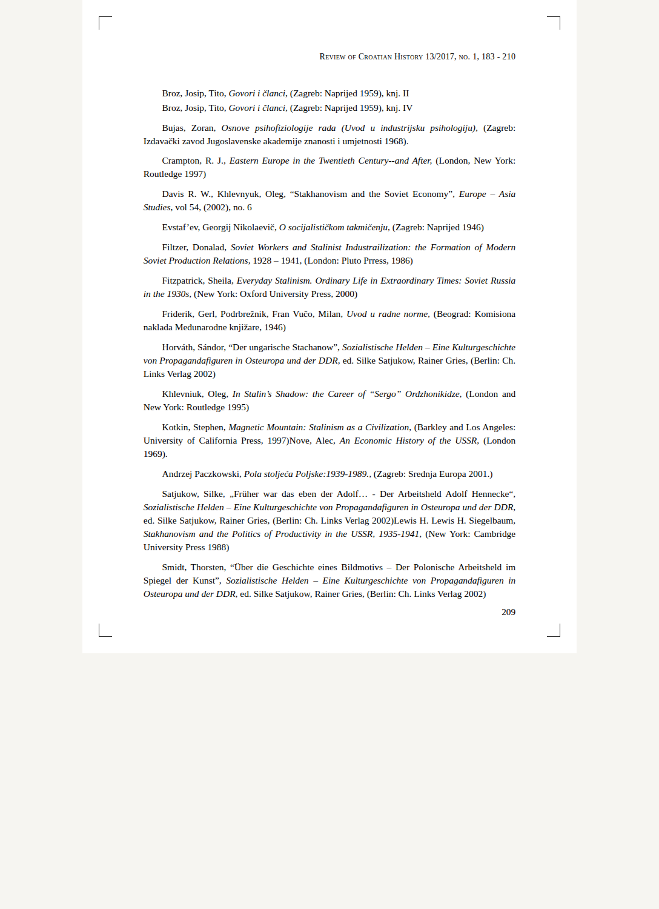Review of Croatian History 13/2017, no. 1, 183 - 210
Broz, Josip, Tito, Govori i članci, (Zagreb: Naprijed 1959), knj. II
Broz, Josip, Tito, Govori i članci, (Zagreb: Naprijed 1959), knj. IV
Bujas, Zoran, Osnove psihofiziologije rada (Uvod u industrijsku psihologiju), (Zagreb: Izdavački zavod Jugoslavenske akademije znanosti i umjetnosti 1968).
Crampton, R. J., Eastern Europe in the Twentieth Century--and After, (London, New York: Routledge 1997)
Davis R. W., Khlevnyuk, Oleg, “Stakhanovism and the Soviet Economy”, Europe – Asia Studies, vol 54, (2002), no. 6
Evstaf’ev, Georgij Nikolaevič, O socijalističkom takmičenju, (Zagreb: Naprijed 1946)
Filtzer, Donalad, Soviet Workers and Stalinist Industrailization: the Formation of Modern Soviet Production Relations, 1928 – 1941, (London: Pluto Prress, 1986)
Fitzpatrick, Sheila, Everyday Stalinism. Ordinary Life in Extraordinary Times: Soviet Russia in the 1930s, (New York: Oxford University Press, 2000)
Friderik, Gerl, Podrbrežnik, Fran Vučo, Milan, Uvod u radne norme, (Beograd: Komisiona naklada Međunarodne knjižare, 1946)
Horváth, Sándor, “Der ungarische Stachanow”, Sozialistische Helden – Eine Kulturgeschichte von Propagandafiguren in Osteuropa und der DDR, ed. Silke Satjukow, Rainer Gries, (Berlin: Ch. Links Verlag 2002)
Khlevniuk, Oleg, In Stalin’s Shadow: the Career of “Sergo” Ordzhonikidze, (London and New York: Routledge 1995)
Kotkin, Stephen, Magnetic Mountain: Stalinism as a Civilization, (Barkley and Los Angeles: University of California Press, 1997)Nove, Alec, An Economic History of the USSR, (London 1969).
Andrzej Paczkowski, Pola stoljeća Poljske:1939-1989., (Zagreb: Srednja Europa 2001.)
Satjukow, Silke, „Früher war das eben der Adolf… - Der Arbeitsheld Adolf Hennecke“, Sozialistische Helden – Eine Kulturgeschichte von Propagandafiguren in Osteuropa und der DDR, ed. Silke Satjukow, Rainer Gries, (Berlin: Ch. Links Verlag 2002)Lewis H. Lewis H. Siegelbaum, Stakhanovism and the Politics of Productivity in the USSR, 1935-1941, (New York: Cambridge University Press 1988)
Smidt, Thorsten, “Über die Geschichte eines Bildmotivs – Der Polonische Arbeitsheld im Spiegel der Kunst”, Sozialistische Helden – Eine Kulturgeschichte von Propagandafiguren in Osteuropa und der DDR, ed. Silke Satjukow, Rainer Gries, (Berlin: Ch. Links Verlag 2002)
209